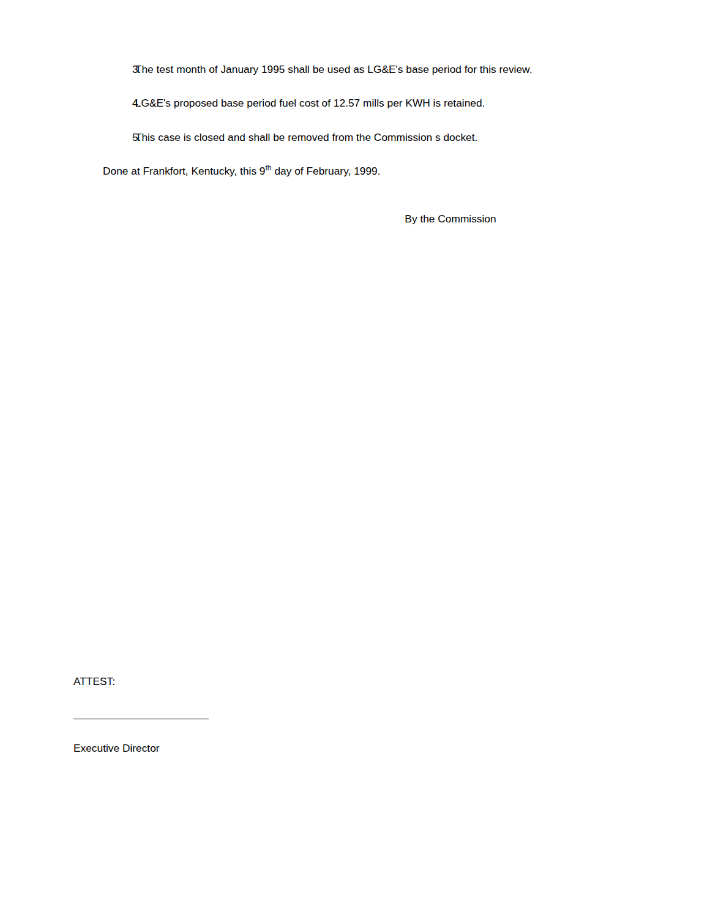3. The test month of January 1995 shall be used as LG&E's base period for this review.
4. LG&E's proposed base period fuel cost of 12.57 mills per KWH is retained.
5. This case is closed and shall be removed from the Commission s docket.
Done at Frankfort, Kentucky, this 9th day of February, 1999.
By the Commission
ATTEST:
Executive Director